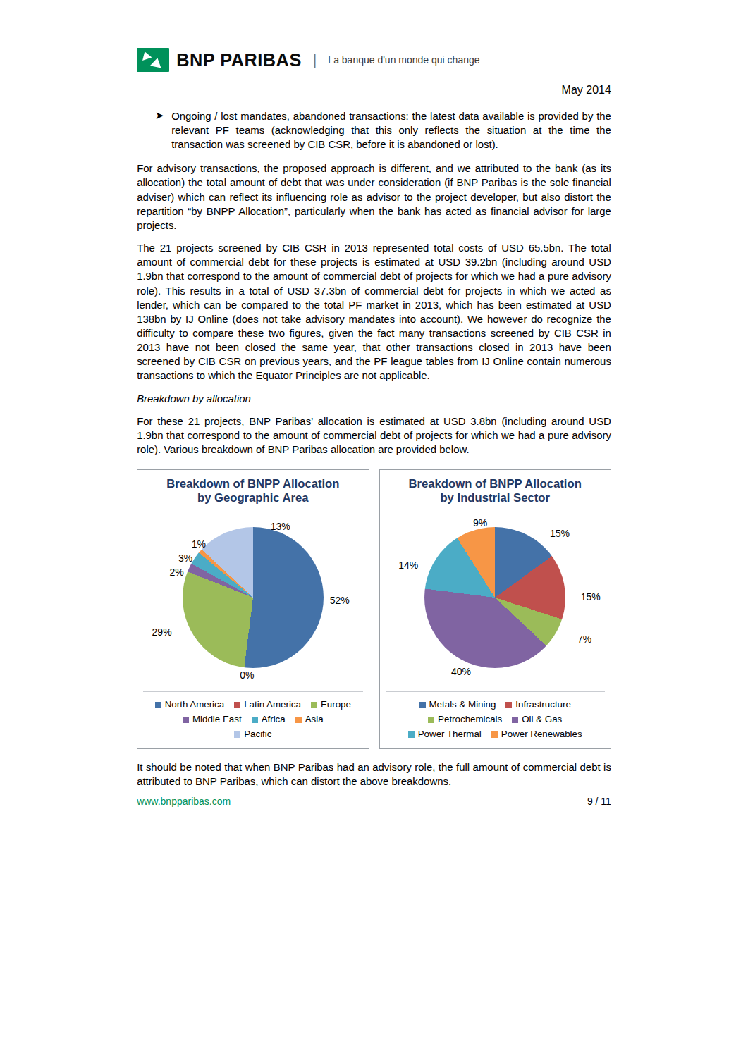BNP PARIBAS | La banque d'un monde qui change
May 2014
➤
Ongoing / lost mandates, abandoned transactions: the latest data available is provided by the relevant PF teams (acknowledging that this only reflects the situation at the time the transaction was screened by CIB CSR, before it is abandoned or lost).
For advisory transactions, the proposed approach is different, and we attributed to the bank (as its allocation) the total amount of debt that was under consideration (if BNP Paribas is the sole financial adviser) which can reflect its influencing role as advisor to the project developer, but also distort the repartition “by BNPP Allocation”, particularly when the bank has acted as financial advisor for large projects.
The 21 projects screened by CIB CSR in 2013 represented total costs of USD 65.5bn. The total amount of commercial debt for these projects is estimated at USD 39.2bn (including around USD 1.9bn that correspond to the amount of commercial debt of projects for which we had a pure advisory role). This results in a total of USD 37.3bn of commercial debt for projects in which we acted as lender, which can be compared to the total PF market in 2013, which has been estimated at USD 138bn by IJ Online (does not take advisory mandates into account). We however do recognize the difficulty to compare these two figures, given the fact many transactions screened by CIB CSR in 2013 have not been closed the same year, that other transactions closed in 2013 have been screened by CIB CSR on previous years, and the PF league tables from IJ Online contain numerous transactions to which the Equator Principles are not applicable.
Breakdown by allocation
For these 21 projects, BNP Paribas’ allocation is estimated at USD 3.8bn (including around USD 1.9bn that correspond to the amount of commercial debt of projects for which we had a pure advisory role). Various breakdown of BNP Paribas allocation are provided below.
Breakdown of BNPP Allocation
by Geographic Area
13% 1% 3% 2% 52% 29% 0%
North America Latin America Europe
Middle East Africa Asia
Pacific
Breakdown of BNPP Allocation
by Industrial Sector
9% 15% 14% 15% 7% 40%
Metals & Mining Infrastructure
Petrochemicals Oil & Gas
Power Thermal Power Renewables
It should be noted that when BNP Paribas had an advisory role, the full amount of commercial debt is attributed to BNP Paribas, which can distort the above breakdowns.
www.bnpparibas.com 9 / 11